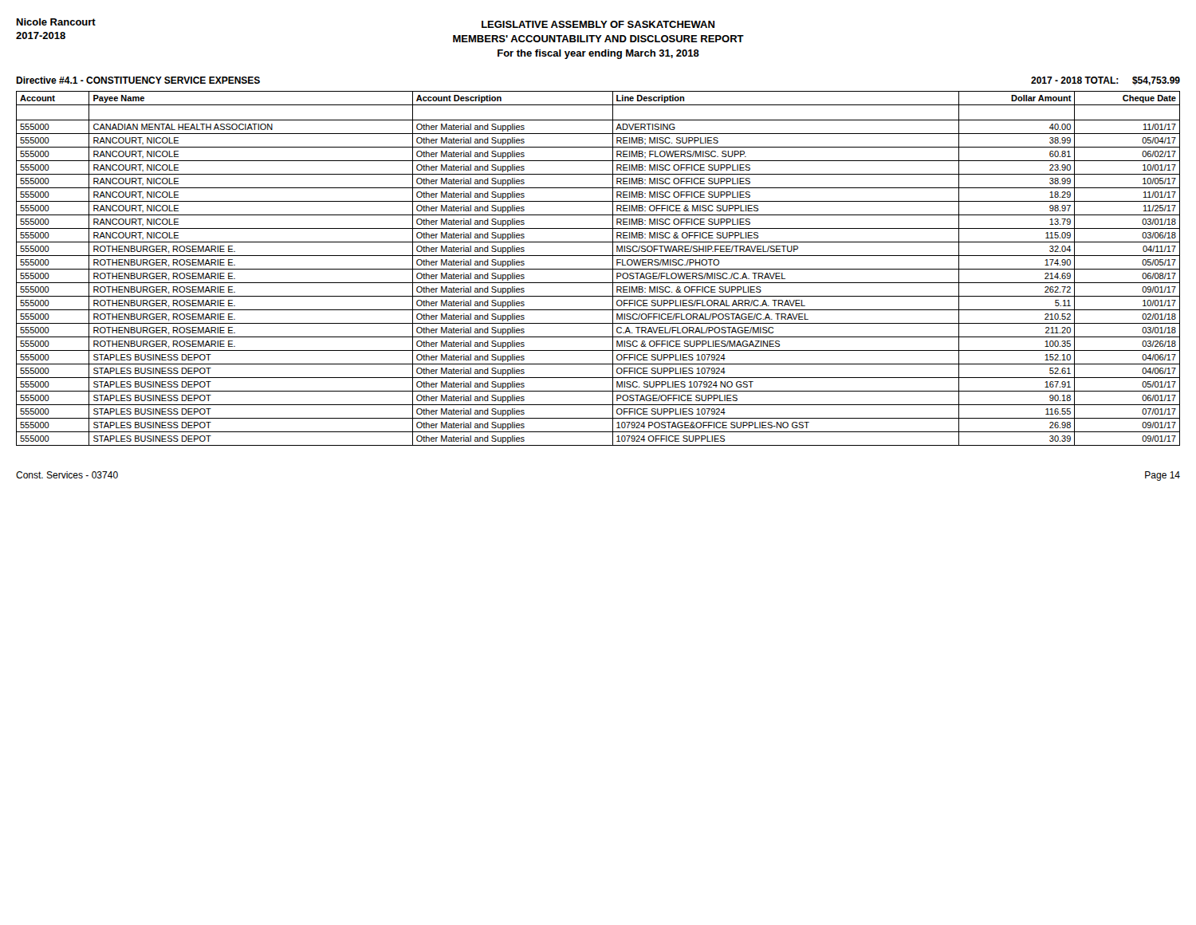Nicole Rancourt
2017-2018
LEGISLATIVE ASSEMBLY OF SASKATCHEWAN
MEMBERS' ACCOUNTABILITY AND DISCLOSURE REPORT
For the fiscal year ending March 31, 2018
Directive #4.1 - CONSTITUENCY SERVICE EXPENSES 2017 - 2018 TOTAL: $54,753.99
| Account | Payee Name | Account Description | Line Description | Dollar Amount | Cheque Date |
| --- | --- | --- | --- | --- | --- |
| 555000 | CANADIAN MENTAL HEALTH ASSOCIATION | Other Material and Supplies | ADVERTISING | 40.00 | 11/01/17 |
| 555000 | RANCOURT, NICOLE | Other Material and Supplies | REIMB; MISC. SUPPLIES | 38.99 | 05/04/17 |
| 555000 | RANCOURT, NICOLE | Other Material and Supplies | REIMB; FLOWERS/MISC. SUPP. | 60.81 | 06/02/17 |
| 555000 | RANCOURT, NICOLE | Other Material and Supplies | REIMB: MISC OFFICE SUPPLIES | 23.90 | 10/01/17 |
| 555000 | RANCOURT, NICOLE | Other Material and Supplies | REIMB: MISC OFFICE SUPPLIES | 38.99 | 10/05/17 |
| 555000 | RANCOURT, NICOLE | Other Material and Supplies | REIMB: MISC OFFICE SUPPLIES | 18.29 | 11/01/17 |
| 555000 | RANCOURT, NICOLE | Other Material and Supplies | REIMB: OFFICE & MISC SUPPLIES | 98.97 | 11/25/17 |
| 555000 | RANCOURT, NICOLE | Other Material and Supplies | REIMB: MISC OFFICE SUPPLIES | 13.79 | 03/01/18 |
| 555000 | RANCOURT, NICOLE | Other Material and Supplies | REIMB: MISC & OFFICE SUPPLIES | 115.09 | 03/06/18 |
| 555000 | ROTHENBURGER, ROSEMARIE E. | Other Material and Supplies | MISC/SOFTWARE/SHIP.FEE/TRAVEL/SETUP | 32.04 | 04/11/17 |
| 555000 | ROTHENBURGER, ROSEMARIE E. | Other Material and Supplies | FLOWERS/MISC./PHOTO | 174.90 | 05/05/17 |
| 555000 | ROTHENBURGER, ROSEMARIE E. | Other Material and Supplies | POSTAGE/FLOWERS/MISC./C.A. TRAVEL | 214.69 | 06/08/17 |
| 555000 | ROTHENBURGER, ROSEMARIE E. | Other Material and Supplies | REIMB: MISC. & OFFICE SUPPLIES | 262.72 | 09/01/17 |
| 555000 | ROTHENBURGER, ROSEMARIE E. | Other Material and Supplies | OFFICE SUPPLIES/FLORAL ARR/C.A. TRAVEL | 5.11 | 10/01/17 |
| 555000 | ROTHENBURGER, ROSEMARIE E. | Other Material and Supplies | MISC/OFFICE/FLORAL/POSTAGE/C.A. TRAVEL | 210.52 | 02/01/18 |
| 555000 | ROTHENBURGER, ROSEMARIE E. | Other Material and Supplies | C.A. TRAVEL/FLORAL/POSTAGE/MISC | 211.20 | 03/01/18 |
| 555000 | ROTHENBURGER, ROSEMARIE E. | Other Material and Supplies | MISC & OFFICE SUPPLIES/MAGAZINES | 100.35 | 03/26/18 |
| 555000 | STAPLES BUSINESS DEPOT | Other Material and Supplies | OFFICE SUPPLIES 107924 | 152.10 | 04/06/17 |
| 555000 | STAPLES BUSINESS DEPOT | Other Material and Supplies | OFFICE SUPPLIES 107924 | 52.61 | 04/06/17 |
| 555000 | STAPLES BUSINESS DEPOT | Other Material and Supplies | MISC. SUPPLIES 107924 NO GST | 167.91 | 05/01/17 |
| 555000 | STAPLES BUSINESS DEPOT | Other Material and Supplies | POSTAGE/OFFICE SUPPLIES | 90.18 | 06/01/17 |
| 555000 | STAPLES BUSINESS DEPOT | Other Material and Supplies | OFFICE SUPPLIES 107924 | 116.55 | 07/01/17 |
| 555000 | STAPLES BUSINESS DEPOT | Other Material and Supplies | 107924 POSTAGE&OFFICE SUPPLIES-NO GST | 26.98 | 09/01/17 |
| 555000 | STAPLES BUSINESS DEPOT | Other Material and Supplies | 107924 OFFICE SUPPLIES | 30.39 | 09/01/17 |
Const. Services - 03740 Page 14